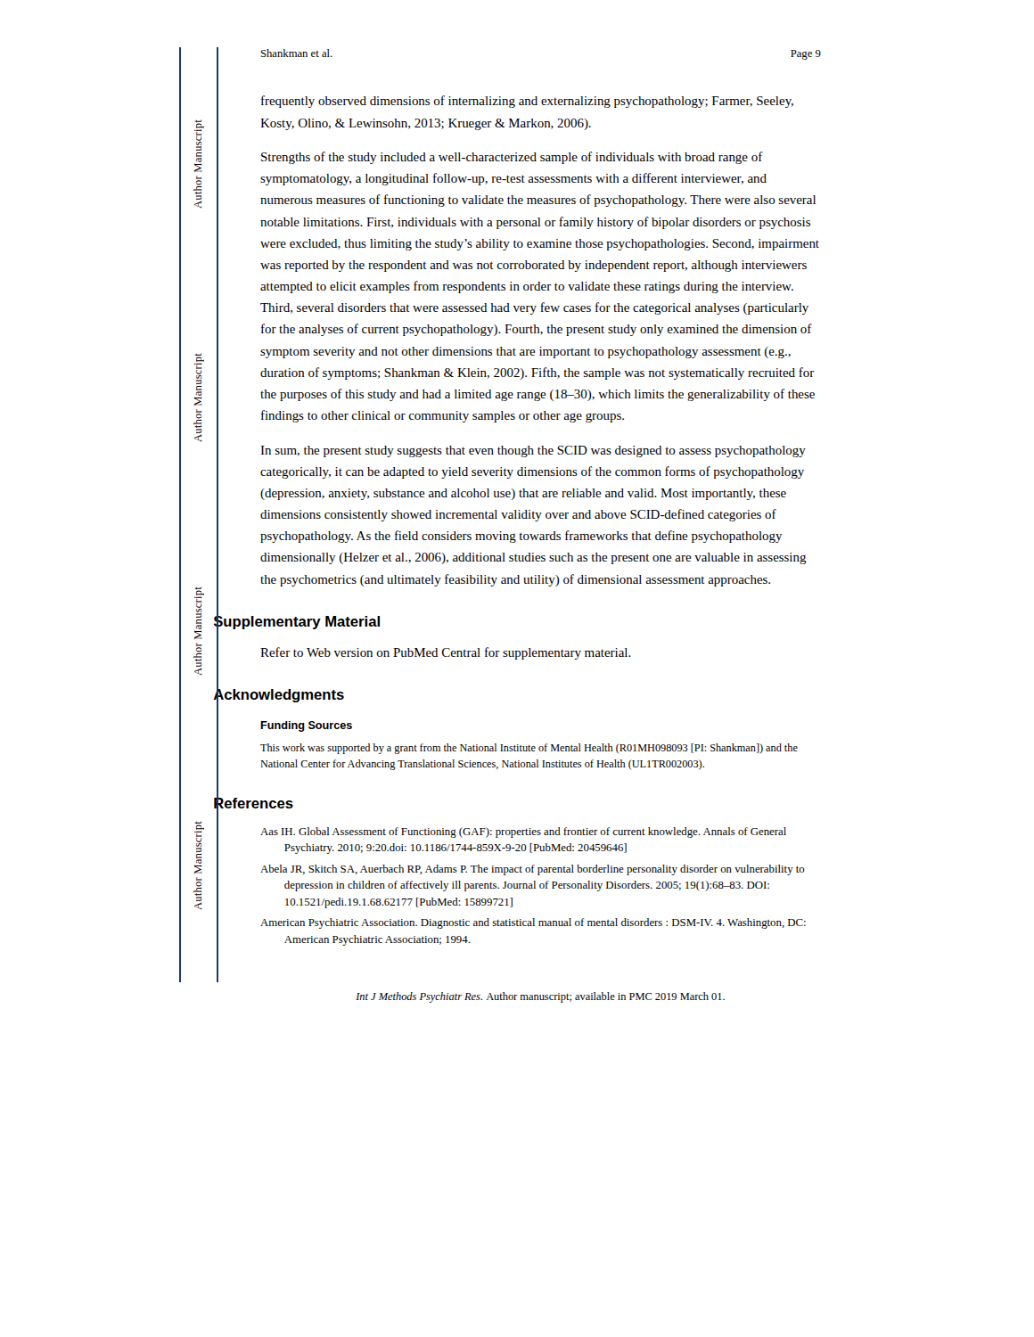Author Manuscript Author Manuscript Author Manuscript Author Manuscript
Shankman et al.
Page 9
frequently observed dimensions of internalizing and externalizing psychopathology; Farmer, Seeley, Kosty, Olino, & Lewinsohn, 2013; Krueger & Markon, 2006).
Strengths of the study included a well-characterized sample of individuals with broad range of symptomatology, a longitudinal follow-up, re-test assessments with a different interviewer, and numerous measures of functioning to validate the measures of psychopathology. There were also several notable limitations. First, individuals with a personal or family history of bipolar disorders or psychosis were excluded, thus limiting the study’s ability to examine those psychopathologies. Second, impairment was reported by the respondent and was not corroborated by independent report, although interviewers attempted to elicit examples from respondents in order to validate these ratings during the interview. Third, several disorders that were assessed had very few cases for the categorical analyses (particularly for the analyses of current psychopathology). Fourth, the present study only examined the dimension of symptom severity and not other dimensions that are important to psychopathology assessment (e.g., duration of symptoms; Shankman & Klein, 2002). Fifth, the sample was not systematically recruited for the purposes of this study and had a limited age range (18–30), which limits the generalizability of these findings to other clinical or community samples or other age groups.
In sum, the present study suggests that even though the SCID was designed to assess psychopathology categorically, it can be adapted to yield severity dimensions of the common forms of psychopathology (depression, anxiety, substance and alcohol use) that are reliable and valid. Most importantly, these dimensions consistently showed incremental validity over and above SCID-defined categories of psychopathology. As the field considers moving towards frameworks that define psychopathology dimensionally (Helzer et al., 2006), additional studies such as the present one are valuable in assessing the psychometrics (and ultimately feasibility and utility) of dimensional assessment approaches.
Supplementary Material
Refer to Web version on PubMed Central for supplementary material.
Acknowledgments
Funding Sources
This work was supported by a grant from the National Institute of Mental Health (R01MH098093 [PI: Shankman]) and the National Center for Advancing Translational Sciences, National Institutes of Health (UL1TR002003).
References
Aas IH. Global Assessment of Functioning (GAF): properties and frontier of current knowledge. Annals of General Psychiatry. 2010; 9:20.doi: 10.1186/1744-859X-9-20 [PubMed: 20459646]
Abela JR, Skitch SA, Auerbach RP, Adams P. The impact of parental borderline personality disorder on vulnerability to depression in children of affectively ill parents. Journal of Personality Disorders. 2005; 19(1):68–83. DOI: 10.1521/pedi.19.1.68.62177 [PubMed: 15899721]
American Psychiatric Association. Diagnostic and statistical manual of mental disorders : DSM-IV. 4. Washington, DC: American Psychiatric Association; 1994.
Int J Methods Psychiatr Res. Author manuscript; available in PMC 2019 March 01.